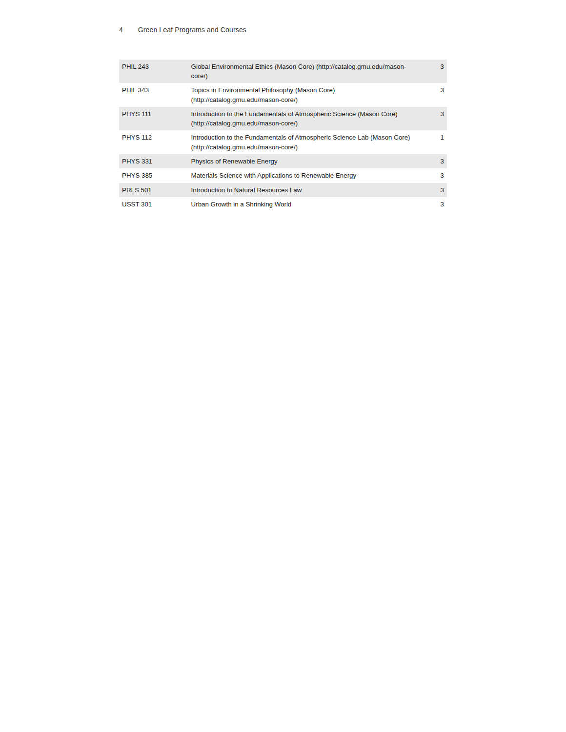4 Green Leaf Programs and Courses
| PHIL 243 | Global Environmental Ethics (Mason Core) ( http://catalog.gmu.edu/mason-core/ ) | 3 |
| PHIL 343 | Topics in Environmental Philosophy (Mason Core) ( http://catalog.gmu.edu/mason-core/ ) | 3 |
| PHYS 111 | Introduction to the Fundamentals of Atmospheric Science (Mason Core) ( http://catalog.gmu.edu/mason-core/ ) | 3 |
| PHYS 112 | Introduction to the Fundamentals of Atmospheric Science Lab (Mason Core) ( http://catalog.gmu.edu/mason-core/ ) | 1 |
| PHYS 331 | Physics of Renewable Energy | 3 |
| PHYS 385 | Materials Science with Applications to Renewable Energy | 3 |
| PRLS 501 | Introduction to Natural Resources Law | 3 |
| USST 301 | Urban Growth in a Shrinking World | 3 |